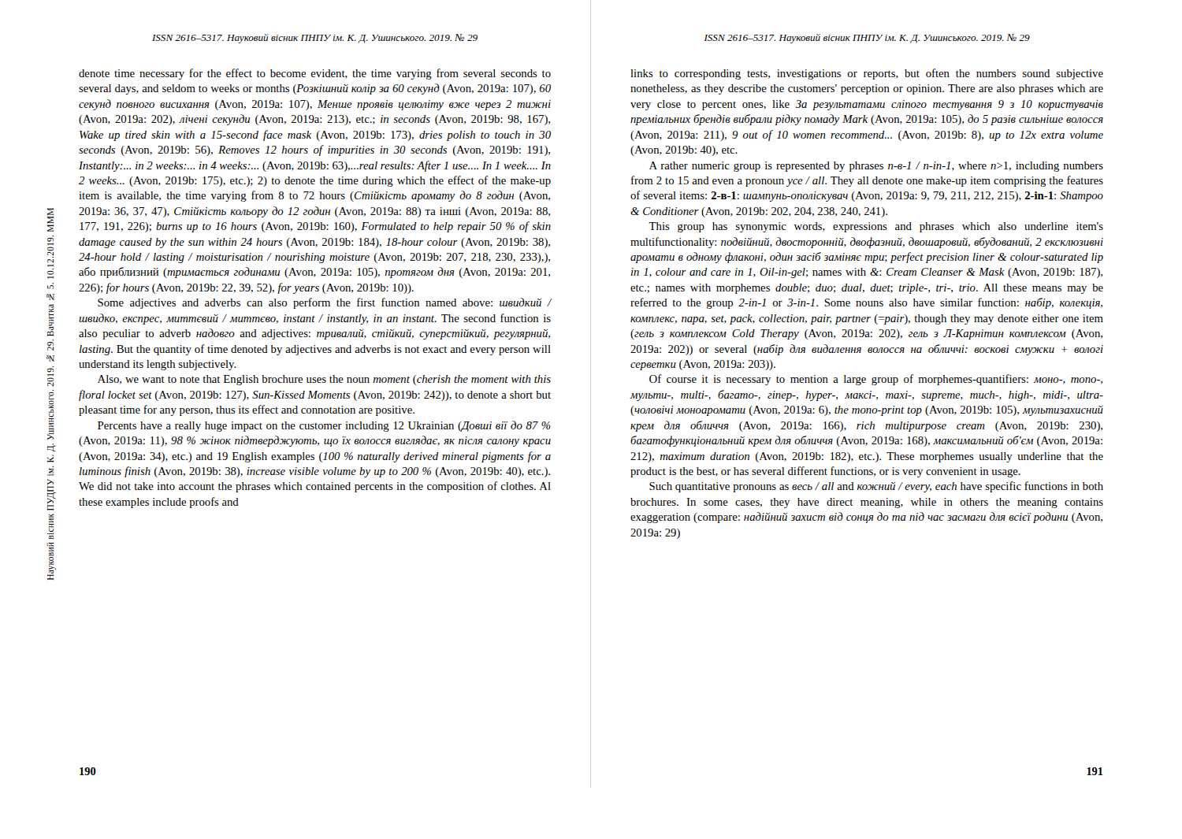Науковий вісник ПУДПУ ім. К. Д. Ушинського. 2019. № 29. Вачитка № 5. 10.12.2019. МММ
ISSN 2616–5317. Науковий вісник ПНПУ ім. К. Д. Ушинського. 2019. № 29
denote time necessary for the effect to become evident, the time varying from several seconds to several days, and seldom to weeks or months (Розкішний колір за 60 секунд (Avon, 2019a: 107), 60 секунд повного висихання (Avon, 2019a: 107), Менше проявів целюліту вже через 2 тижні (Avon, 2019a: 202), лічені секунди (Avon, 2019a: 213), etc.; in seconds (Avon, 2019b: 98, 167), Wake up tired skin with a 15-second face mask (Avon, 2019b: 173), dries polish to touch in 30 seconds (Avon, 2019b: 56), Removes 12 hours of impurities in 30 seconds (Avon, 2019b: 191), Instantly:... in 2 weeks:... in 4 weeks:... (Avon, 2019b: 63),...real results: After 1 use.... In 1 week.... In 2 weeks... (Avon, 2019b: 175), etc.); 2) to denote the time during which the effect of the make-up item is available, the time varying from 8 to 72 hours (Стійкість аромату до 8 годин (Avon, 2019a: 36, 37, 47), Стійкість кольору до 12 годин (Avon, 2019a: 88) та інші (Avon, 2019a: 88, 177, 191, 226); burns up to 16 hours (Avon, 2019b: 160), Formulated to help repair 50 % of skin damage caused by the sun within 24 hours (Avon, 2019b: 184), 18-hour colour (Avon, 2019b: 38), 24-hour hold / lasting / moisturisation / nourishing moisture (Avon, 2019b: 207, 218, 230, 233),), або приблизний (тримається годинами (Avon, 2019a: 105), протягом дня (Avon, 2019a: 201, 226); for hours (Avon, 2019b: 22, 39, 52), for years (Avon, 2019b: 10)).
Some adjectives and adverbs can also perform the first function named above: швидкий / швидко, експрес, миттєвий / миттєво, instant / instantly, in an instant. The second function is also peculiar to adverb надовго and adjectives: тривалий, стійкий, суперстійкий, регулярний, lasting. But the quantity of time denoted by adjectives and adverbs is not exact and every person will understand its length subjectively.
Also, we want to note that English brochure uses the noun moment (cherish the moment with this floral locket set (Avon, 2019b: 127), Sun-Kissed Moments (Avon, 2019b: 242)), to denote a short but pleasant time for any person, thus its effect and connotation are positive.
Percents have a really huge impact on the customer including 12 Ukrainian (Довші вії до 87 % (Avon, 2019a: 11), 98 % жінок підтверджують, що їх волосся виглядає, як після салону краси (Avon, 2019a: 34), etc.) and 19 English examples (100 % naturally derived mineral pigments for a luminous finish (Avon, 2019b: 38), increase visible volume by up to 200 % (Avon, 2019b: 40), etc.). We did not take into account the phrases which contained percents in the composition of clothes. Al these examples include proofs and
190
ISSN 2616–5317. Науковий вісник ПНПУ ім. К. Д. Ушинського. 2019. № 29
links to corresponding tests, investigations or reports, but often the numbers sound subjective nonetheless, as they describe the customers' perception or opinion. There are also phrases which are very close to percent ones, like За результатами сліпого тестування 9 з 10 користувачів преміальних брендів вибрали рідку помаду Mark (Avon, 2019a: 105), до 5 разів сильніше волосся (Avon, 2019a: 211), 9 out of 10 women recommend... (Avon, 2019b: 8), up to 12x extra volume (Avon, 2019b: 40), etc.
A rather numeric group is represented by phrases n-в-1 / n-in-1, where n>1, including numbers from 2 to 15 and even a pronoun усе / all. They all denote one make-up item comprising the features of several items: 2-в-1: шампунь-ополіскувач (Avon, 2019a: 9, 79, 211, 212, 215), 2-in-1: Shampoo & Conditioner (Avon, 2019b: 202, 204, 238, 240, 241).
This group has synonymic words, expressions and phrases which also underline item's multifunctionality: подвійний, двосторонній, двофазний, двошаровий, вбудований, 2 ексклюзивні аромати в одному флаконі, один засіб заміняє три; perfect precision liner & colour-saturated lip in 1, colour and care in 1, Oil-in-gel; names with &: Cream Cleanser & Mask (Avon, 2019b: 187), etc.; names with morphemes double; duo; dual, duet; triple-, tri-, trio. All these means may be referred to the group 2-in-1 or 3-in-1. Some nouns also have similar function: набір, колекція, комплекс, пара, set, pack, collection, pair, partner (=pair), though they may denote either one item (гель з комплексом Cold Therapy (Avon, 2019a: 202), гель з Л-Карнітин комплексом (Avon, 2019a: 202)) or several (набір для видалення волосся на обличчі: воскові смужки + вологі серветки (Avon, 2019a: 203)).
Of course it is necessary to mention a large group of morphemes-quantifiers: моно-, mono-, мульти-, multi-, багато-, гіпер-, hyper-, максі-, maxi-, supreme, much-, high-, midi-, ultra- (чоловічі моноаромати (Avon, 2019a: 6), the mono-print top (Avon, 2019b: 105), мультизахисний крем для обличчя (Avon, 2019a: 166), rich multipurpose cream (Avon, 2019b: 230), багатофункціональний крем для обличчя (Avon, 2019a: 168), максимальний об'єм (Avon, 2019a: 212), maximum duration (Avon, 2019b: 182), etc.). These morphemes usually underline that the product is the best, or has several different functions, or is very convenient in usage.
Such quantitative pronouns as весь / all and кожний / every, each have specific functions in both brochures. In some cases, they have direct meaning, while in others the meaning contains exaggeration (compare: надійний захист від сонця до та під час засмаги для всієї родини (Avon, 2019a: 29)
191